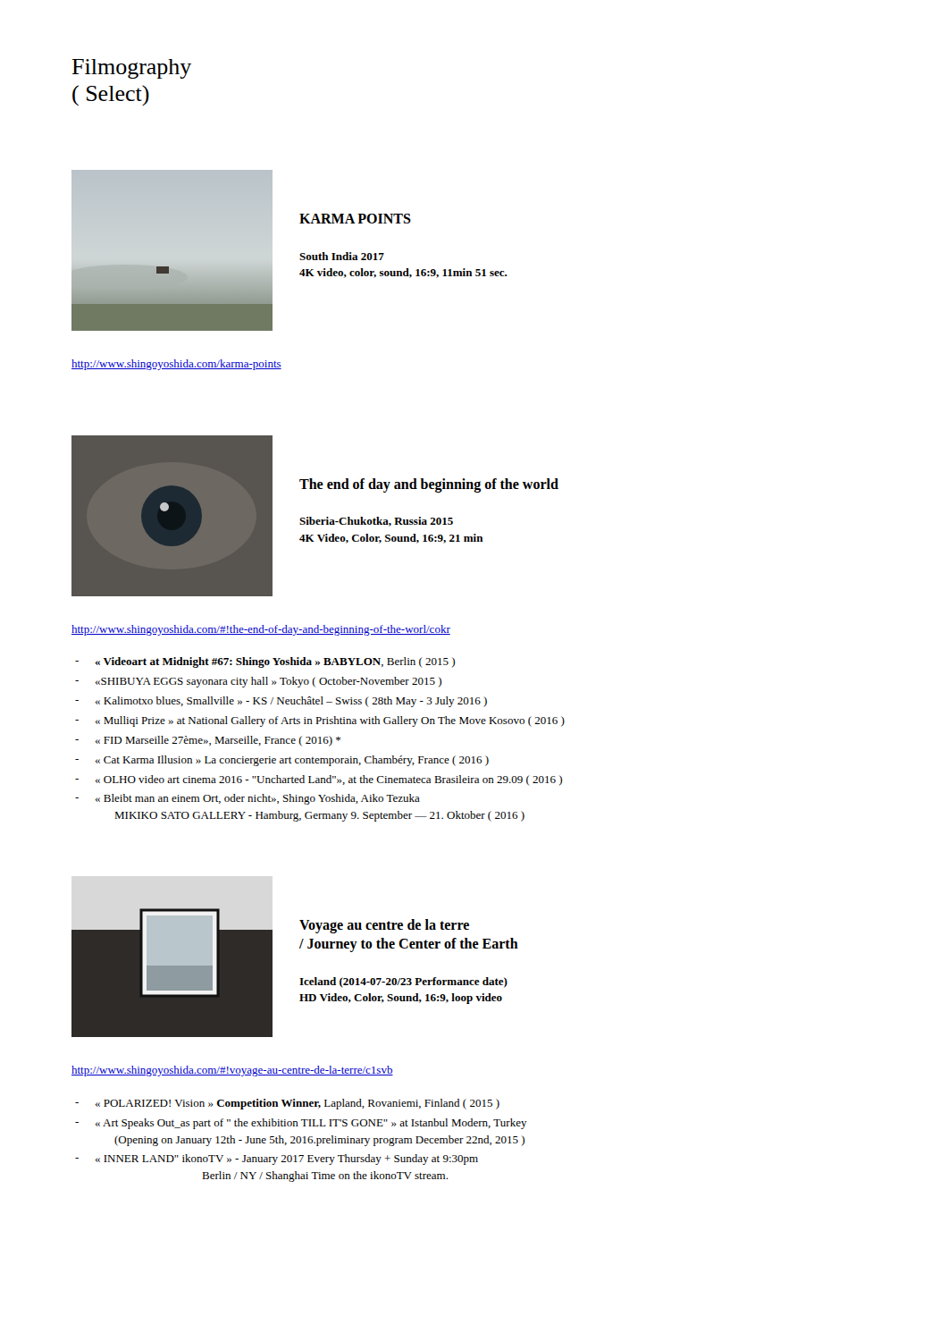Filmography
( Select)
KARMA POINTS
South India 2017
4K video, color, sound, 16:9, 11min 51 sec.
http://www.shingoyoshida.com/karma-points
The end of day and beginning of the world
Siberia-Chukotka, Russia 2015
4K Video, Color, Sound, 16:9, 21 min
http://www.shingoyoshida.com/#!the-end-of-day-and-beginning-of-the-worl/cokr
« Videoart at Midnight #67: Shingo Yoshida » BABYLON, Berlin ( 2015 )
«SHIBUYA EGGS sayonara city hall » Tokyo ( October-November 2015 )
« Kalimotxo blues, Smallville » - KS / Neuchâtel – Swiss ( 28th May - 3 July 2016 )
« Mulliqi Prize » at National Gallery of Arts in Prishtina with Gallery On The Move Kosovo ( 2016 )
« FID Marseille 27ème», Marseille, France ( 2016) *
« Cat Karma Illusion » La conciergerie art contemporain, Chambéry, France ( 2016 )
« OLHO video art cinema 2016 - "Uncharted Land"», at the Cinemateca Brasileira on 29.09 ( 2016 )
« Bleibt man an einem Ort, oder nicht», Shingo Yoshida, Aiko Tezuka MIKIKO SATO GALLERY - Hamburg, Germany 9. September — 21. Oktober ( 2016 )
Voyage au centre de la terre
/ Journey to the Center of the Earth
Iceland (2014-07-20/23 Performance date)
HD Video, Color, Sound, 16:9, loop video
http://www.shingoyoshida.com/#!voyage-au-centre-de-la-terre/c1svb
« POLARIZED! Vision » Competition Winner, Lapland, Rovaniemi, Finland ( 2015 )
« Art Speaks Out_as part of " the exhibition TILL IT'S GONE" » at Istanbul Modern, Turkey (Opening on January 12th - June 5th, 2016.preliminary program December 22nd, 2015 )
« INNER LAND" ikonoTV » - January 2017 Every Thursday + Sunday at 9:30pm Berlin / NY / Shanghai Time on the ikonoTV stream.